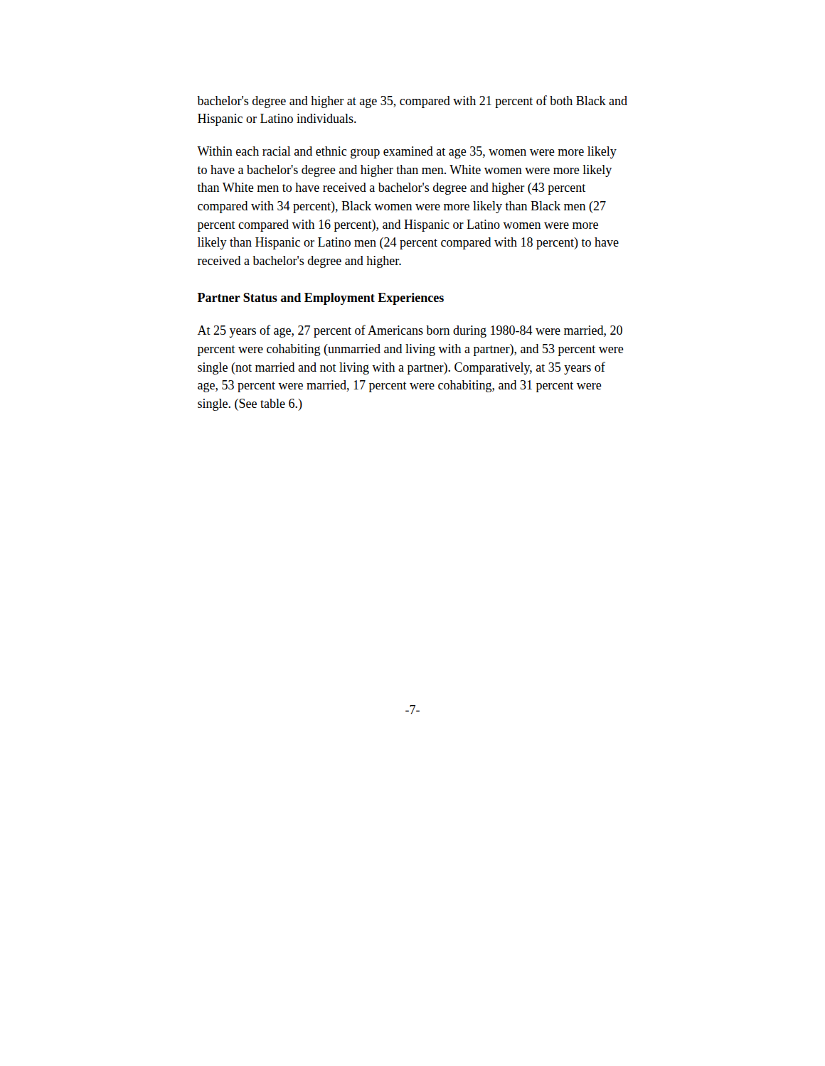bachelor's degree and higher at age 35, compared with 21 percent of both Black and Hispanic or Latino individuals.
Within each racial and ethnic group examined at age 35, women were more likely to have a bachelor's degree and higher than men. White women were more likely than White men to have received a bachelor's degree and higher (43 percent compared with 34 percent), Black women were more likely than Black men (27 percent compared with 16 percent), and Hispanic or Latino women were more likely than Hispanic or Latino men (24 percent compared with 18 percent) to have received a bachelor's degree and higher.
Partner Status and Employment Experiences
At 25 years of age, 27 percent of Americans born during 1980-84 were married, 20 percent were cohabiting (unmarried and living with a partner), and 53 percent were single (not married and not living with a partner). Comparatively, at 35 years of age, 53 percent were married, 17 percent were cohabiting, and 31 percent were single. (See table 6.)
-7-